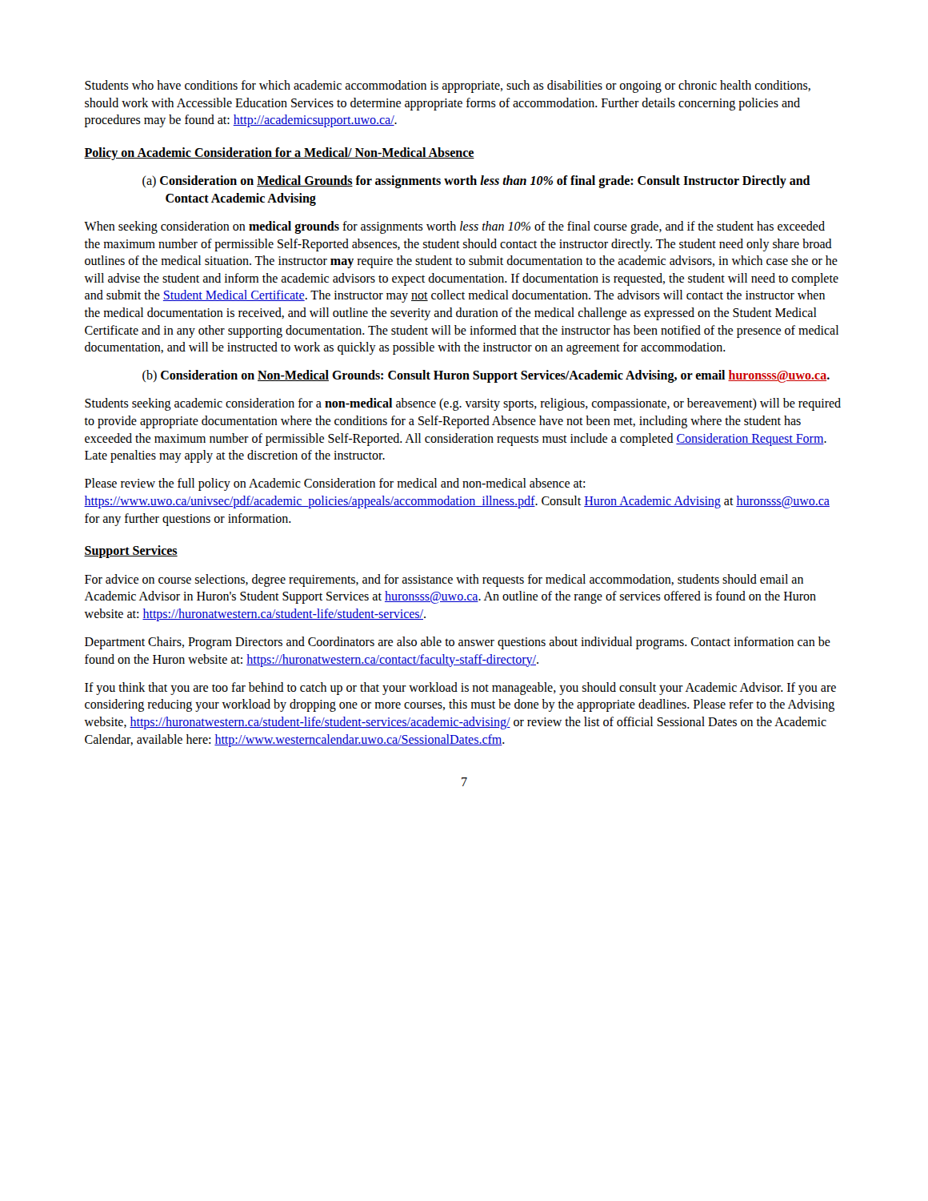Students who have conditions for which academic accommodation is appropriate, such as disabilities or ongoing or chronic health conditions, should work with Accessible Education Services to determine appropriate forms of accommodation. Further details concerning policies and procedures may be found at: http://academicsupport.uwo.ca/.
Policy on Academic Consideration for a Medical/ Non-Medical Absence
(a) Consideration on Medical Grounds for assignments worth less than 10% of final grade: Consult Instructor Directly and Contact Academic Advising
When seeking consideration on medical grounds for assignments worth less than 10% of the final course grade, and if the student has exceeded the maximum number of permissible Self-Reported absences, the student should contact the instructor directly. The student need only share broad outlines of the medical situation. The instructor may require the student to submit documentation to the academic advisors, in which case she or he will advise the student and inform the academic advisors to expect documentation. If documentation is requested, the student will need to complete and submit the Student Medical Certificate. The instructor may not collect medical documentation. The advisors will contact the instructor when the medical documentation is received, and will outline the severity and duration of the medical challenge as expressed on the Student Medical Certificate and in any other supporting documentation. The student will be informed that the instructor has been notified of the presence of medical documentation, and will be instructed to work as quickly as possible with the instructor on an agreement for accommodation.
(b) Consideration on Non-Medical Grounds: Consult Huron Support Services/Academic Advising, or email huronsss@uwo.ca.
Students seeking academic consideration for a non-medical absence (e.g. varsity sports, religious, compassionate, or bereavement) will be required to provide appropriate documentation where the conditions for a Self-Reported Absence have not been met, including where the student has exceeded the maximum number of permissible Self-Reported. All consideration requests must include a completed Consideration Request Form. Late penalties may apply at the discretion of the instructor.
Please review the full policy on Academic Consideration for medical and non-medical absence at: https://www.uwo.ca/univsec/pdf/academic_policies/appeals/accommodation_illness.pdf. Consult Huron Academic Advising at huronsss@uwo.ca for any further questions or information.
Support Services
For advice on course selections, degree requirements, and for assistance with requests for medical accommodation, students should email an Academic Advisor in Huron's Student Support Services at huronsss@uwo.ca. An outline of the range of services offered is found on the Huron website at: https://huronatwestern.ca/student-life/student-services/.
Department Chairs, Program Directors and Coordinators are also able to answer questions about individual programs. Contact information can be found on the Huron website at: https://huronatwestern.ca/contact/faculty-staff-directory/.
If you think that you are too far behind to catch up or that your workload is not manageable, you should consult your Academic Advisor. If you are considering reducing your workload by dropping one or more courses, this must be done by the appropriate deadlines. Please refer to the Advising website, https://huronatwestern.ca/student-life/student-services/academic-advising/ or review the list of official Sessional Dates on the Academic Calendar, available here: http://www.westerncalendar.uwo.ca/SessionalDates.cfm.
7